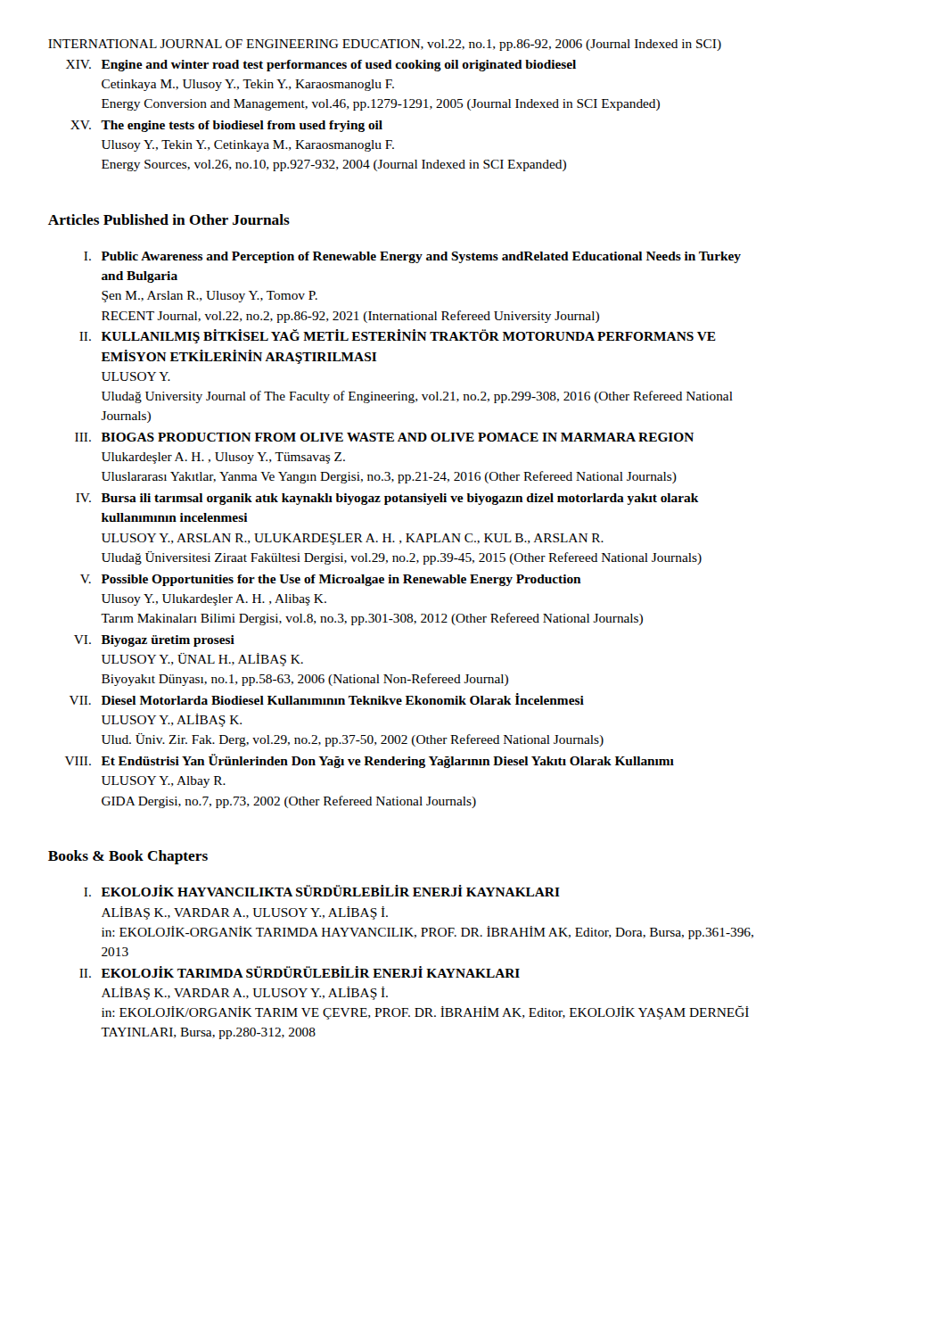INTERNATIONAL JOURNAL OF ENGINEERING EDUCATION, vol.22, no.1, pp.86-92, 2006 (Journal Indexed in SCI)
XIV.
Engine and winter road test performances of used cooking oil originated biodiesel
Cetinkaya M., Ulusoy Y., Tekin Y., Karaosmanoglu F.
Energy Conversion and Management, vol.46, pp.1279-1291, 2005 (Journal Indexed in SCI Expanded)
XV.
The engine tests of biodiesel from used frying oil
Ulusoy Y., Tekin Y., Cetinkaya M., Karaosmanoglu F.
Energy Sources, vol.26, no.10, pp.927-932, 2004 (Journal Indexed in SCI Expanded)
Articles Published in Other Journals
I.
Public Awareness and Perception of Renewable Energy and Systems andRelated Educational Needs in Turkey and Bulgaria
Şen M., Arslan R., Ulusoy Y., Tomov P.
RECENT Journal, vol.22, no.2, pp.86-92, 2021 (International Refereed University Journal)
II.
KULLANILMIŞ BİTKİSEL YAĞ METİL ESTERİNİN TRAKTÖR MOTORUNDA PERFORMANS VE EMİSYON ETKİLERİNİN ARAŞTIRILMASI
ULUSOY Y.
Uludağ University Journal of The Faculty of Engineering, vol.21, no.2, pp.299-308, 2016 (Other Refereed National Journals)
III.
BIOGAS PRODUCTION FROM OLIVE WASTE AND OLIVE POMACE IN MARMARA REGION
Ulukardeşler A. H. , Ulusoy Y., Tümsavaş Z.
Uluslararası Yakıtlar, Yanma Ve Yangın Dergisi, no.3, pp.21-24, 2016 (Other Refereed National Journals)
IV.
Bursa ili tarımsal organik atık kaynaklı biyogaz potansiyeli ve biyogazın dizel motorlarda yakıt olarak kullanımının incelenmesi
ULUSOY Y., ARSLAN R., ULUKARDEŞLER A. H. , KAPLAN C., KUL B., ARSLAN R.
Uludağ Üniversitesi Ziraat Fakültesi Dergisi, vol.29, no.2, pp.39-45, 2015 (Other Refereed National Journals)
V.
Possible Opportunities for the Use of Microalgae in Renewable Energy Production
Ulusoy Y., Ulukardeşler A. H. , Alibaş K.
Tarım Makinaları Bilimi Dergisi, vol.8, no.3, pp.301-308, 2012 (Other Refereed National Journals)
VI.
Biyogaz üretim prosesi
ULUSOY Y., ÜNAL H., ALİBAŞ K.
Biyoyakıt Dünyası, no.1, pp.58-63, 2006 (National Non-Refereed Journal)
VII.
Diesel Motorlarda Biodiesel Kullanımının Teknikve Ekonomik Olarak İncelenmesi
ULUSOY Y., ALİBAŞ K.
Ulud. Üniv. Zir. Fak. Derg, vol.29, no.2, pp.37-50, 2002 (Other Refereed National Journals)
VIII.
Et Endüstrisi Yan Ürünlerinden Don Yağı ve Rendering Yağlarının Diesel Yakıtı Olarak Kullanımı
ULUSOY Y., Albay R.
GIDA Dergisi, no.7, pp.73, 2002 (Other Refereed National Journals)
Books & Book Chapters
I.
EKOLOJİK HAYVANCILIKTA SÜRDÜRLEBİLİR ENERJİ KAYNAKLARI
ALİBAŞ K., VARDAR A., ULUSOY Y., ALİBAŞ İ.
in: EKOLOJİK-ORGANİK TARIMDA HAYVANCILIK, PROF. DR. İBRAHİM AK, Editor, Dora, Bursa, pp.361-396, 2013
II.
EKOLOJİK TARIMDA SÜRDÜRÜLEBİLİR ENERJİ KAYNAKLARI
ALİBAŞ K., VARDAR A., ULUSOY Y., ALİBAŞ İ.
in: EKOLOJİK/ORGANİK TARIM VE ÇEVRE, PROF. DR. İBRAHİM AK, Editor, EKOLOJİK YAŞAM DERNEĞİ TAYINLARI, Bursa, pp.280-312, 2008